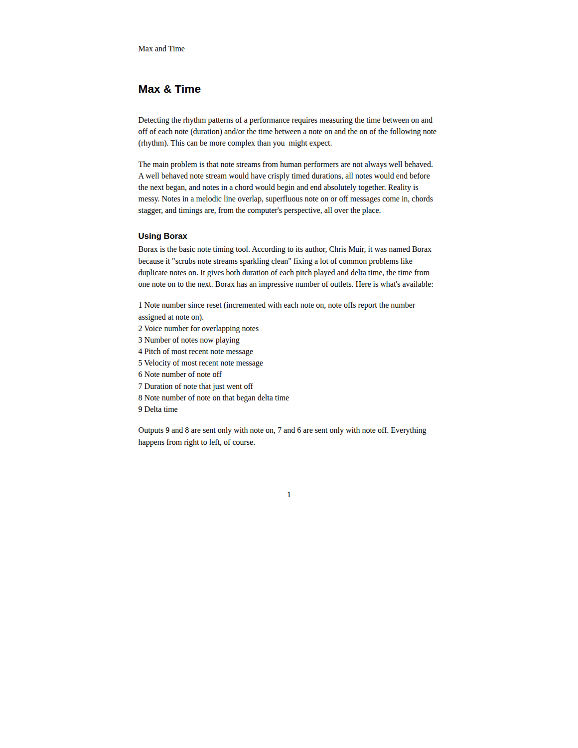Max and Time
Max & Time
Detecting the rhythm patterns of a performance requires measuring the time between on and off of each note (duration) and/or the time between a note on and the on of the following note (rhythm). This can be more complex than you might expect.
The main problem is that note streams from human performers are not always well behaved. A well behaved note stream would have crisply timed durations, all notes would end before the next began, and notes in a chord would begin and end absolutely together. Reality is messy. Notes in a melodic line overlap, superfluous note on or off messages come in, chords stagger, and timings are, from the computer's perspective, all over the place.
Using Borax
Borax is the basic note timing tool. According to its author, Chris Muir, it was named Borax because it "scrubs note streams sparkling clean" fixing a lot of common problems like duplicate notes on. It gives both duration of each pitch played and delta time, the time from one note on to the next. Borax has an impressive number of outlets. Here is what's available:
1 Note number since reset (incremented with each note on, note offs report the number assigned at note on).
2 Voice number for overlapping notes
3 Number of notes now playing
4 Pitch of most recent note message
5 Velocity of most recent note message
6 Note number of note off
7 Duration of note that just went off
8 Note number of note on that began delta time
9 Delta time
Outputs 9 and 8 are sent only with note on, 7 and 6 are sent only with note off. Everything happens from right to left, of course.
1